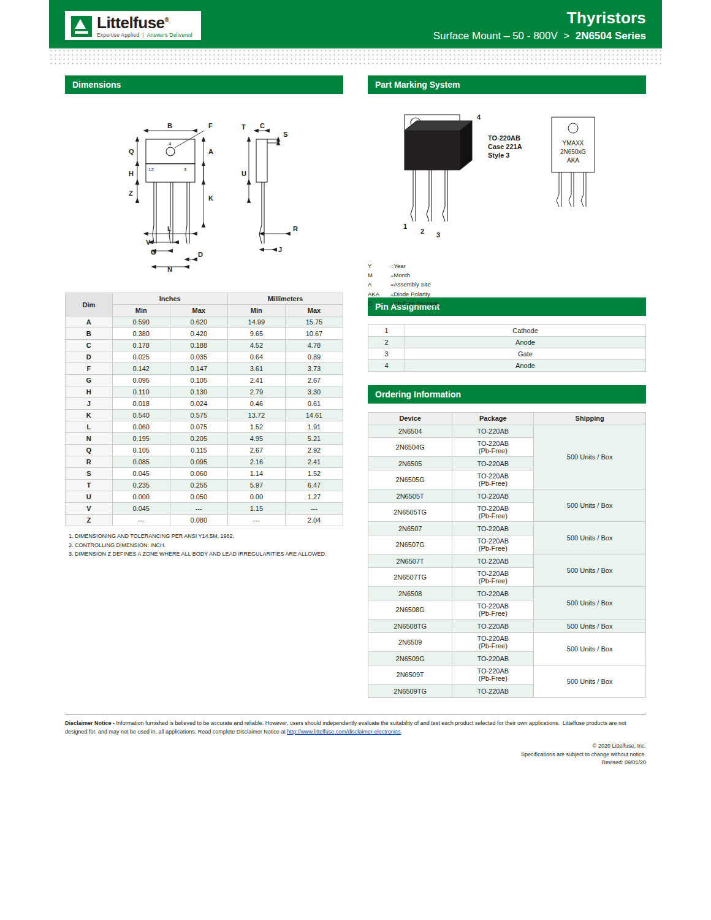Littelfuse®
Expertise Applied | Answers Delivered
Thyristors
Surface Mount – 50 - 800V > 2N6504 Series
Dimensions
B A K Q H Z L V G N D F T C S U R J 4 12 3
| Dim | Inches | Millimeters |
| --- | --- | --- |
| Min | Max | Min | Max |
| A | 0.590 | 0.620 | 14.99 | 15.75 |
| B | 0.380 | 0.420 | 9.65 | 10.67 |
| C | 0.178 | 0.188 | 4.52 | 4.78 |
| D | 0.025 | 0.035 | 0.64 | 0.89 |
| F | 0.142 | 0.147 | 3.61 | 3.73 |
| G | 0.095 | 0.105 | 2.41 | 2.67 |
| H | 0.110 | 0.130 | 2.79 | 3.30 |
| J | 0.018 | 0.024 | 0.46 | 0.61 |
| K | 0.540 | 0.575 | 13.72 | 14.61 |
| L | 0.060 | 0.075 | 1.52 | 1.91 |
| N | 0.195 | 0.205 | 4.95 | 5.21 |
| Q | 0.105 | 0.115 | 2.67 | 2.92 |
| R | 0.085 | 0.095 | 2.16 | 2.41 |
| S | 0.045 | 0.060 | 1.14 | 1.52 |
| T | 0.235 | 0.255 | 5.97 | 6.47 |
| U | 0.000 | 0.050 | 0.00 | 1.27 |
| V | 0.045 | --- | 1.15 | --- |
| Z | --- | 0.080 | --- | 2.04 |
DIMENSIONING AND TOLERANCING PER ANSI Y14.5M, 1982.
CONTROLLING DIMENSION: INCH.
DIMENSION Z DEFINES A ZONE WHERE ALL BODY AND LEAD IRREGULARITIES ARE ALLOWED.
Part Marking System
4 1 2 3 TO-220AB Case 221A Style 3 YMAXX 2N650xG AKA
| Y | =Year |
| M | =Month |
| A | =Assembly Site |
| AKA | =Diode Polarity |
| G | =Pb-Free Package |
Pin Assignment
| 1 | Cathode |
| 2 | Anode |
| 3 | Gate |
| 4 | Anode |
Ordering Information
| Device | Package | Shipping |
| --- | --- | --- |
| 2N6504 | TO-220AB | 500 Units / Box |
| 2N6504G | TO-220AB (Pb-Free) |
| 2N6505 | TO-220AB |
| 2N6505G | TO-220AB (Pb-Free) |
| 2N6505T | TO-220AB | 500 Units / Box |
| 2N6505TG | TO-220AB (Pb-Free) |
| 2N6507 | TO-220AB | 500 Units / Box |
| 2N6507G | TO-220AB (Pb-Free) |
| 2N6507T | TO-220AB | 500 Units / Box |
| 2N6507TG | TO-220AB (Pb-Free) |
| 2N6508 | TO-220AB | 500 Units / Box |
| 2N6508G | TO-220AB (Pb-Free) |
| 2N6508TG | TO-220AB | 500 Units / Box |
| 2N6509 | TO-220AB (Pb-Free) | 500 Units / Box |
| 2N6509G | TO-220AB |
| 2N6509T | TO-220AB (Pb-Free) | 500 Units / Box |
| 2N6509TG | TO-220AB |
Disclaimer Notice - Information furnished is believed to be accurate and reliable. However, users should independently evaluate the suitability of and test each product selected for their own applications. Littelfuse products are not designed for, and may not be used in, all applications. Read complete Disclaimer Notice at http://www.littelfuse.com/disclaimer-electronics.
© 2020 Littelfuse, Inc.
Specifications are subject to change without notice.
Revised: 09/01/20